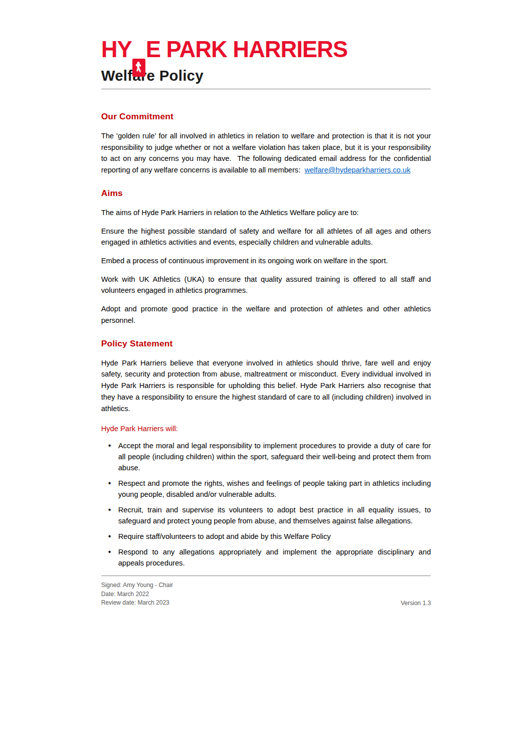HY E PARK HARRIERS
Welfare Policy
Our Commitment
The 'golden rule' for all involved in athletics in relation to welfare and protection is that it is not your responsibility to judge whether or not a welfare violation has taken place, but it is your responsibility to act on any concerns you may have. The following dedicated email address for the confidential reporting of any welfare concerns is available to all members: welfare@hydeparkharriers.co.uk
Aims
The aims of Hyde Park Harriers in relation to the Athletics Welfare policy are to:
Ensure the highest possible standard of safety and welfare for all athletes of all ages and others engaged in athletics activities and events, especially children and vulnerable adults.
Embed a process of continuous improvement in its ongoing work on welfare in the sport.
Work with UK Athletics (UKA) to ensure that quality assured training is offered to all staff and volunteers engaged in athletics programmes.
Adopt and promote good practice in the welfare and protection of athletes and other athletics personnel.
Policy Statement
Hyde Park Harriers believe that everyone involved in athletics should thrive, fare well and enjoy safety, security and protection from abuse, maltreatment or misconduct. Every individual involved in Hyde Park Harriers is responsible for upholding this belief. Hyde Park Harriers also recognise that they have a responsibility to ensure the highest standard of care to all (including children) involved in athletics.
Hyde Park Harriers will:
Accept the moral and legal responsibility to implement procedures to provide a duty of care for all people (including children) within the sport, safeguard their well-being and protect them from abuse.
Respect and promote the rights, wishes and feelings of people taking part in athletics including young people, disabled and/or vulnerable adults.
Recruit, train and supervise its volunteers to adopt best practice in all equality issues, to safeguard and protect young people from abuse, and themselves against false allegations.
Require staff/volunteers to adopt and abide by this Welfare Policy
Respond to any allegations appropriately and implement the appropriate disciplinary and appeals procedures.
Signed: Amy Young - Chair
Date: March 2022
Review date: March 2023
Version 1.3